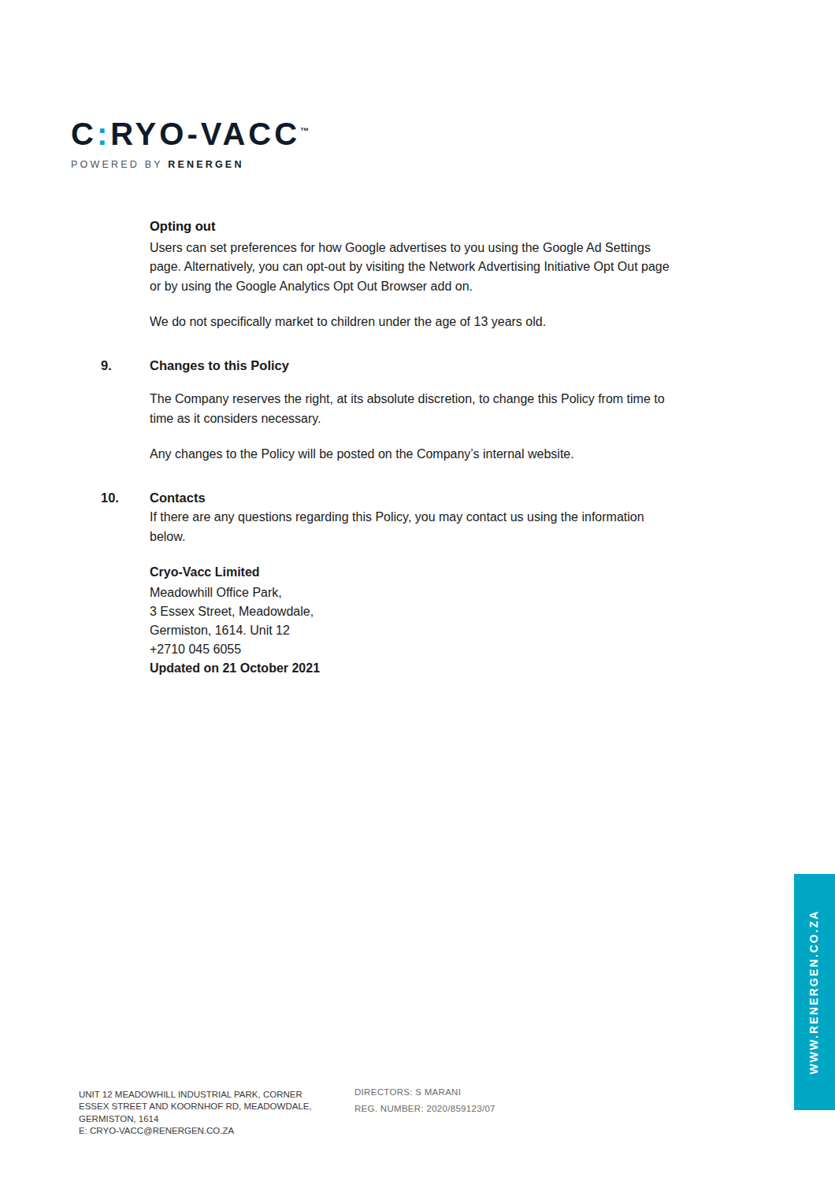C: RYO-VACC™
POWERED BY RENERGEN
Opting out
Users can set preferences for how Google advertises to you using the Google Ad Settings page. Alternatively, you can opt-out by visiting the Network Advertising Initiative Opt Out page or by using the Google Analytics Opt Out Browser add on.
We do not specifically market to children under the age of 13 years old.
9.
Changes to this Policy
The Company reserves the right, at its absolute discretion, to change this Policy from time to time as it considers necessary.
Any changes to the Policy will be posted on the Company’s internal website.
10.
Contacts
If there are any questions regarding this Policy, you may contact us using the information below.
Cryo-Vacc Limited
Meadowhill Office Park,
3 Essex Street, Meadowdale,
Germiston, 1614. Unit 12
+2710 045 6055
Updated on 21 October 2021
WWW.RENERGEN.CO.ZA
Unit 12 Meadowhill Industrial Park, Corner Essex Street and Koornhof Rd, Meadowdale, Germiston, 1614
E: CRYO-VACC@RENERGEN.CO.ZA
Directors: S Marani
Reg. Number: 2020/859123/07